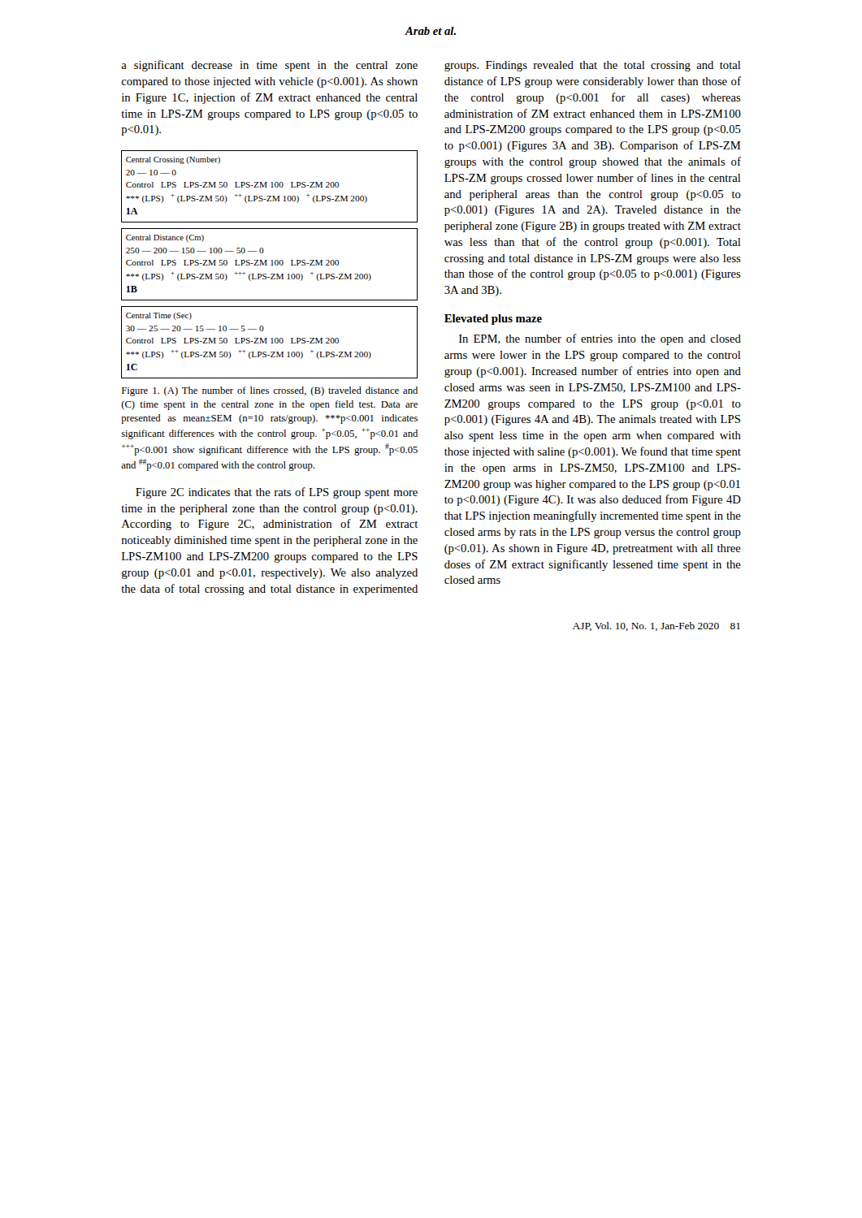Arab et al.
a significant decrease in time spent in the central zone compared to those injected with vehicle (p<0.001). As shown in Figure 1C, injection of ZM extract enhanced the central time in LPS-ZM groups compared to LPS group (p<0.05 to p<0.01).
Central Crossing (Number)
20 — 10 — 0
Control LPS LPS-ZM 50 LPS-ZM 100 LPS-ZM 200
*** (LPS) + (LPS-ZM 50) ++ (LPS-ZM 100) + (LPS-ZM 200)
1A
Central Distance (Cm)
250 — 200 — 150 — 100 — 50 — 0
Control LPS LPS-ZM 50 LPS-ZM 100 LPS-ZM 200
*** (LPS) + (LPS-ZM 50) +++ (LPS-ZM 100) + (LPS-ZM 200)
1B
Central Time (Sec)
30 — 25 — 20 — 15 — 10 — 5 — 0
Control LPS LPS-ZM 50 LPS-ZM 100 LPS-ZM 200
*** (LPS) ++ (LPS-ZM 50) ++ (LPS-ZM 100) + (LPS-ZM 200)
1C
Figure 1. (A) The number of lines crossed, (B) traveled distance and (C) time spent in the central zone in the open field test. Data are presented as mean±SEM (n=10 rats/group). ***p<0.001 indicates significant differences with the control group. +p<0.05, ++p<0.01 and +++p<0.001 show significant difference with the LPS group. #p<0.05 and ##p<0.01 compared with the control group.
Figure 2C indicates that the rats of LPS group spent more time in the peripheral zone than the control group (p<0.01). According to Figure 2C, administration of ZM extract noticeably diminished time spent in the peripheral zone in the LPS-ZM100 and LPS-ZM200 groups compared to the LPS group (p<0.01 and p<0.01, respectively). We also analyzed the data of total crossing and total distance in experimented groups. Findings revealed that the total crossing and total distance of LPS group were considerably lower than those of the control group (p<0.001 for all cases) whereas administration of ZM extract enhanced them in LPS-ZM100 and LPS-ZM200 groups compared to the LPS group (p<0.05 to p<0.001) (Figures 3A and 3B). Comparison of LPS-ZM groups with the control group showed that the animals of LPS-ZM groups crossed lower number of lines in the central and peripheral areas than the control group (p<0.05 to p<0.001) (Figures 1A and 2A). Traveled distance in the peripheral zone (Figure 2B) in groups treated with ZM extract was less than that of the control group (p<0.001). Total crossing and total distance in LPS-ZM groups were also less than those of the control group (p<0.05 to p<0.001) (Figures 3A and 3B).
Elevated plus maze
In EPM, the number of entries into the open and closed arms were lower in the LPS group compared to the control group (p<0.001). Increased number of entries into open and closed arms was seen in LPS-ZM50, LPS-ZM100 and LPS-ZM200 groups compared to the LPS group (p<0.01 to p<0.001) (Figures 4A and 4B). The animals treated with LPS also spent less time in the open arm when compared with those injected with saline (p<0.001). We found that time spent in the open arms in LPS-ZM50, LPS-ZM100 and LPS-ZM200 group was higher compared to the LPS group (p<0.01 to p<0.001) (Figure 4C). It was also deduced from Figure 4D that LPS injection meaningfully incremented time spent in the closed arms by rats in the LPS group versus the control group (p<0.01). As shown in Figure 4D, pretreatment with all three doses of ZM extract significantly lessened time spent in the closed arms
AJP, Vol. 10, No. 1, Jan-Feb 2020 81